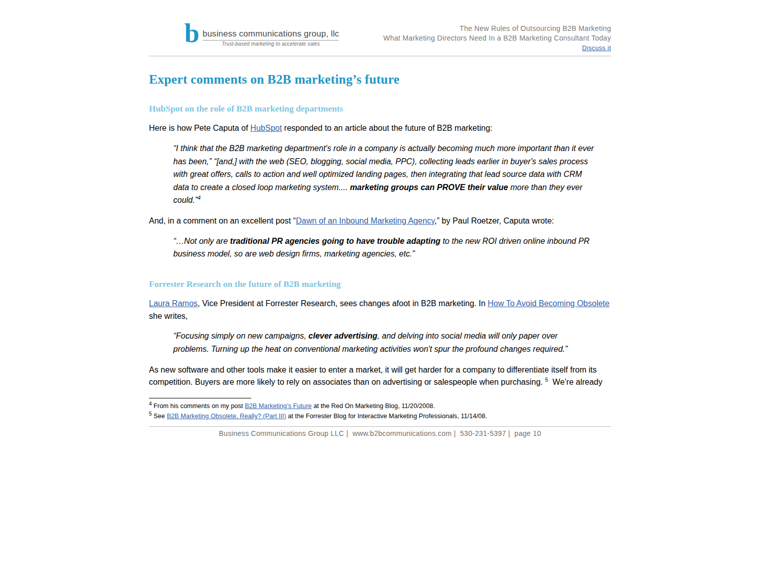b
business communications group, llc
Trust-based marketing to accelerate sales
The New Rules of Outsourcing B2B Marketing
What Marketing Directors Need In a B2B Marketing Consultant Today
Discuss it
Expert comments on B2B marketing’s future
HubSpot on the role of B2B marketing departments
Here is how Pete Caputa of HubSpot responded to an article about the future of B2B marketing:
“I think that the B2B marketing department's role in a company is actually becoming much more important than it ever has been,” “[and,] with the web (SEO, blogging, social media, PPC), collecting leads earlier in buyer's sales process with great offers, calls to action and well optimized landing pages, then integrating that lead source data with CRM data to create a closed loop marketing system.... marketing groups can PROVE their value more than they ever could.”4
And, in a comment on an excellent post “Dawn of an Inbound Marketing Agency,” by Paul Roetzer, Caputa wrote:
“…Not only are traditional PR agencies going to have trouble adapting to the new ROI driven online inbound PR business model, so are web design firms, marketing agencies, etc.”
Forrester Research on the future of B2B marketing
Laura Ramos, Vice President at Forrester Research, sees changes afoot in B2B marketing. In How To Avoid Becoming Obsolete she writes,
“Focusing simply on new campaigns, clever advertising, and delving into social media will only paper over problems. Turning up the heat on conventional marketing activities won't spur the profound changes required.”
As new software and other tools make it easier to enter a market, it will get harder for a company to differentiate itself from its competition. Buyers are more likely to rely on associates than on advertising or salespeople when purchasing. 5 We’re already
4 From his comments on my post B2B Marketing’s Future at the Red On Marketing Blog, 11/20/2008.
5 See B2B Marketing Obsolete, Really? (Part III) at the Forrester Blog for Interactive Marketing Professionals, 11/14/08.
Business Communications Group LLC | www.b2bcommunications.com | 530-231-5397 | page 10